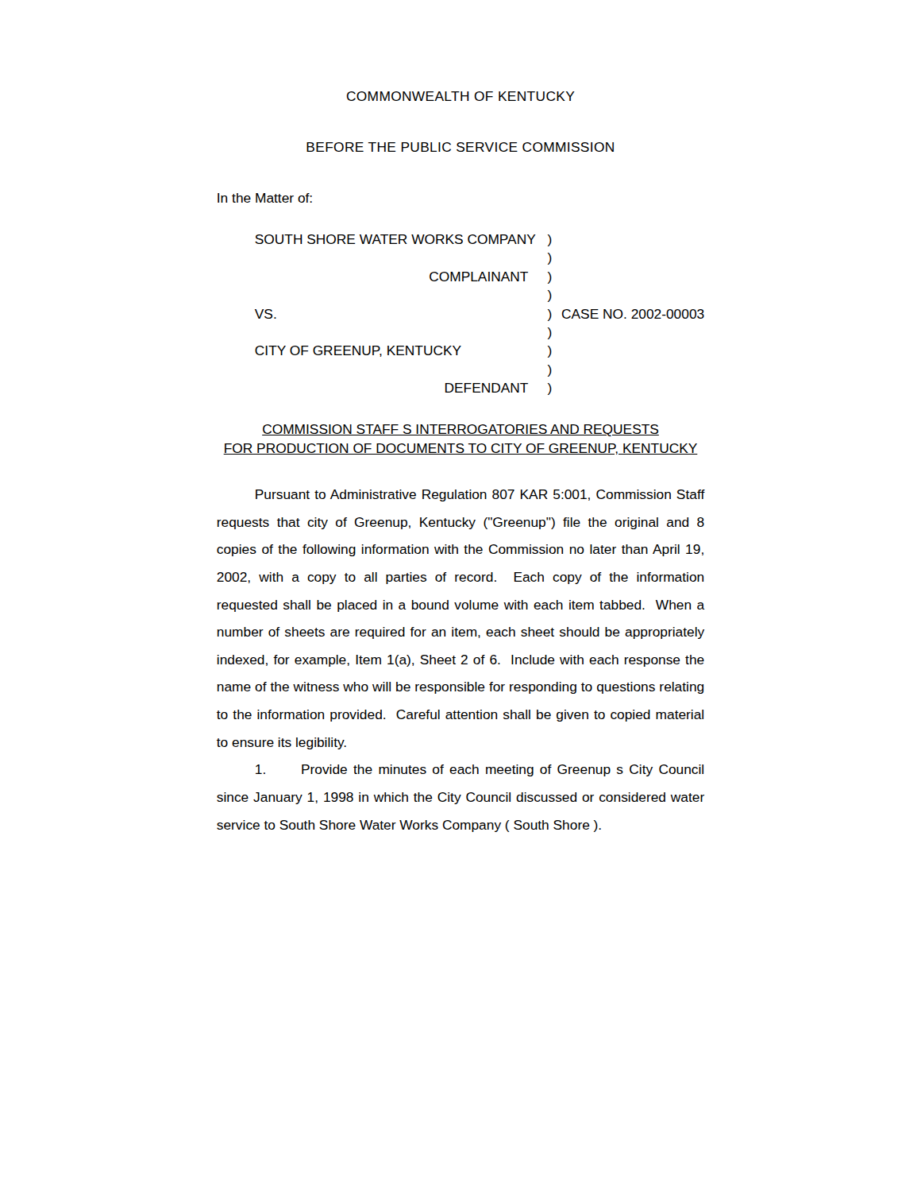COMMONWEALTH OF KENTUCKY
BEFORE THE PUBLIC SERVICE COMMISSION
In the Matter of:
| SOUTH SHORE WATER WORKS COMPANY | ) | |
| | ) | |
| COMPLAINANT | ) | |
| | ) | |
| VS. | ) | CASE NO. 2002-00003 |
| | ) | |
| CITY OF GREENUP, KENTUCKY | ) | |
| | ) | |
| DEFENDANT | ) | |
COMMISSION STAFF S INTERROGATORIES AND REQUESTS
FOR PRODUCTION OF DOCUMENTS TO CITY OF GREENUP, KENTUCKY
Pursuant to Administrative Regulation 807 KAR 5:001, Commission Staff requests that city of Greenup, Kentucky ("Greenup") file the original and 8 copies of the following information with the Commission no later than April 19, 2002, with a copy to all parties of record. Each copy of the information requested shall be placed in a bound volume with each item tabbed. When a number of sheets are required for an item, each sheet should be appropriately indexed, for example, Item 1(a), Sheet 2 of 6. Include with each response the name of the witness who will be responsible for responding to questions relating to the information provided. Careful attention shall be given to copied material to ensure its legibility.
1. Provide the minutes of each meeting of Greenup s City Council since January 1, 1998 in which the City Council discussed or considered water service to South Shore Water Works Company ( South Shore ).